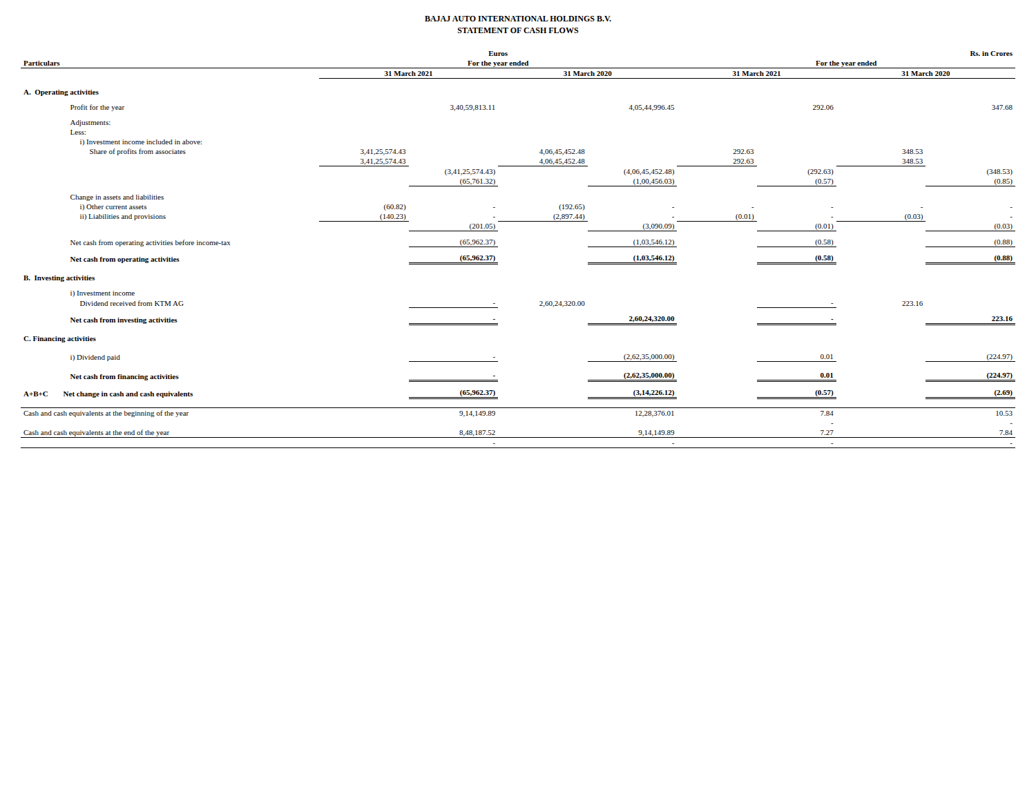BAJAJ AUTO INTERNATIONAL HOLDINGS B.V.
STATEMENT OF CASH FLOWS
| | Euros | Rs. in Crores |
| Particulars | For the year ended | For the year ended |
| | 31 March 2021 | 31 March 2020 | 31 March 2021 | 31 March 2020 |
| A. Operating activities | |
| | Profit for the year | | 3,40,59,813.11 | | 4,05,44,996.45 | | 292.06 | | 347.68 |
| | Adjustments: | |
| | Less: | |
| | i) Investment income included in above: | |
| | Share of profits from associates | 3,41,25,574.43 | | 4,06,45,452.48 | | 292.63 | | 348.53 | |
| | | 3,41,25,574.43 | | 4,06,45,452.48 | | 292.63 | | 348.53 | |
| | | | (3,41,25,574.43) | | (4,06,45,452.48) | | (292.63) | | (348.53) |
| | | | (65,761.32) | | (1,00,456.03) | | (0.57) | | (0.85) |
| | Change in assets and liabilities | |
| | i) Other current assets | (60.82) | - | (192.65) | - | - | - | - | - |
| | ii) Liabilities and provisions | (140.23) | - | (2,897.44) | - | (0.01) | - | (0.03) | - |
| | | | (201.05) | | (3,090.09) | | (0.01) | | (0.03) |
| | Net cash from operating activities before income-tax | | (65,962.37) | | (1,03,546.12) | | (0.58) | | (0.88) |
| | Net cash from operating activities | | (65,962.37) | | (1,03,546.12) | | (0.58) | | (0.88) |
| B. Investing activities | |
| | i) Investment income | |
| | Dividend received from KTM AG | | - | 2,60,24,320.00 | | | - | 223.16 | |
| | Net cash from investing activities | | - | | 2,60,24,320.00 | | - | | 223.16 |
| C. Financing activities | |
| | i) Dividend paid | | - | | (2,62,35,000.00) | | 0.01 | | (224.97) |
| | Net cash from financing activities | | - | | (2,62,35,000.00) | | 0.01 | | (224.97) |
| A+B+C | Net change in cash and cash equivalents | | (65,962.37) | | (3,14,226.12) | | (0.57) | | (2.69) |
| Cash and cash equivalents at the beginning of the year | | 9,14,149.89 | | 12,28,376.01 | | 7.84 | | 10.53 |
| | | | | | | - | | - |
| Cash and cash equivalents at the end of the year | | 8,48,187.52 | | 9,14,149.89 | | 7.27 | | 7.84 |
| | | - | | - | | - | | - |